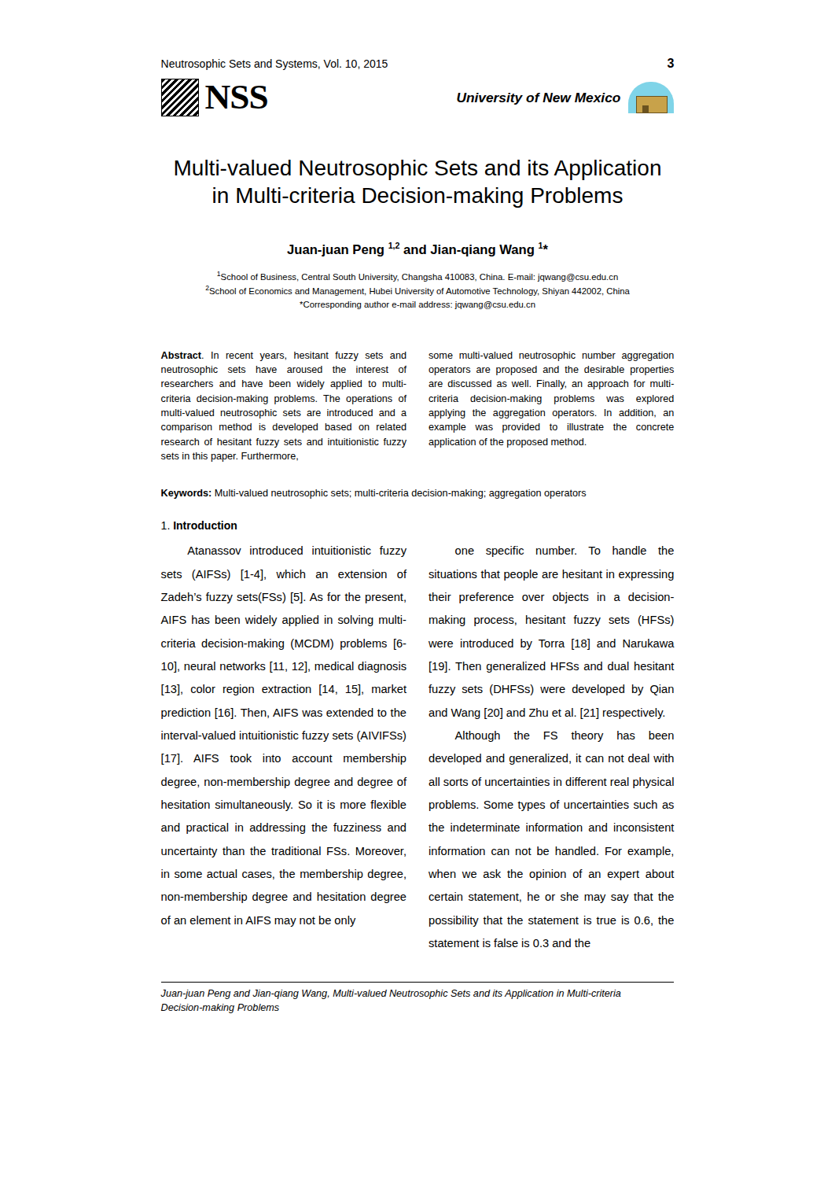Neutrosophic Sets and Systems, Vol. 10, 2015 3
NSS
University of New Mexico
Multi-valued Neutrosophic Sets and its Application
in Multi-criteria Decision-making Problems
Juan-juan Peng 1,2 and Jian-qiang Wang 1*
1School of Business, Central South University, Changsha 410083, China. E-mail: jqwang@csu.edu.cn
2School of Economics and Management, Hubei University of Automotive Technology, Shiyan 442002, China
*Corresponding author e-mail address: jqwang@csu.edu.cn
Abstract. In recent years, hesitant fuzzy sets and neutrosophic sets have aroused the interest of researchers and have been widely applied to multi-criteria decision-making problems. The operations of multi-valued neutrosophic sets are introduced and a comparison method is developed based on related research of hesitant fuzzy sets and intuitionistic fuzzy sets in this paper. Furthermore,
some multi-valued neutrosophic number aggregation operators are proposed and the desirable properties are discussed as well. Finally, an approach for multi-criteria decision-making problems was explored applying the aggregation operators. In addition, an example was provided to illustrate the concrete application of the proposed method.
Keywords: Multi-valued neutrosophic sets; multi-criteria decision-making; aggregation operators
1. Introduction
Atanassov introduced intuitionistic fuzzy sets (AIFSs) [1-4], which an extension of Zadeh’s fuzzy sets(FSs) [5]. As for the present, AIFS has been widely applied in solving multi-criteria decision-making (MCDM) problems [6-10], neural networks [11, 12], medical diagnosis [13], color region extraction [14, 15], market prediction [16]. Then, AIFS was extended to the interval-valued intuitionistic fuzzy sets (AIVIFSs) [17]. AIFS took into account membership degree, non-membership degree and degree of hesitation simultaneously. So it is more flexible and practical in addressing the fuzziness and uncertainty than the traditional FSs. Moreover, in some actual cases, the membership degree, non-membership degree and hesitation degree of an element in AIFS may not be only
one specific number. To handle the situations that people are hesitant in expressing their preference over objects in a decision-making process, hesitant fuzzy sets (HFSs) were introduced by Torra [18] and Narukawa [19]. Then generalized HFSs and dual hesitant fuzzy sets (DHFSs) were developed by Qian and Wang [20] and Zhu et al. [21] respectively.
Although the FS theory has been developed and generalized, it can not deal with all sorts of uncertainties in different real physical problems. Some types of uncertainties such as the indeterminate information and inconsistent information can not be handled. For example, when we ask the opinion of an expert about certain statement, he or she may say that the possibility that the statement is true is 0.6, the statement is false is 0.3 and the
Juan-juan Peng and Jian-qiang Wang, Multi-valued Neutrosophic Sets and its Application in Multi-criteria
Decision-making Problems